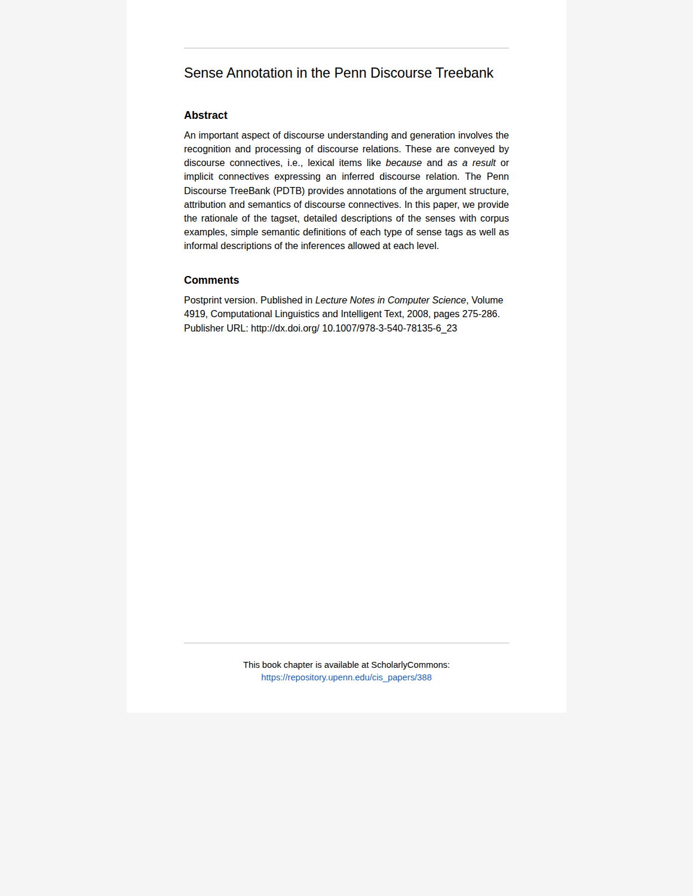Sense Annotation in the Penn Discourse Treebank
Abstract
An important aspect of discourse understanding and generation involves the recognition and processing of discourse relations. These are conveyed by discourse connectives, i.e., lexical items like because and as a result or implicit connectives expressing an inferred discourse relation. The Penn Discourse TreeBank (PDTB) provides annotations of the argument structure, attribution and semantics of discourse connectives. In this paper, we provide the rationale of the tagset, detailed descriptions of the senses with corpus examples, simple semantic definitions of each type of sense tags as well as informal descriptions of the inferences allowed at each level.
Comments
Postprint version. Published in Lecture Notes in Computer Science, Volume 4919, Computational Linguistics and Intelligent Text, 2008, pages 275-286.
Publisher URL: http://dx.doi.org/ 10.1007/978-3-540-78135-6_23
This book chapter is available at ScholarlyCommons: https://repository.upenn.edu/cis_papers/388